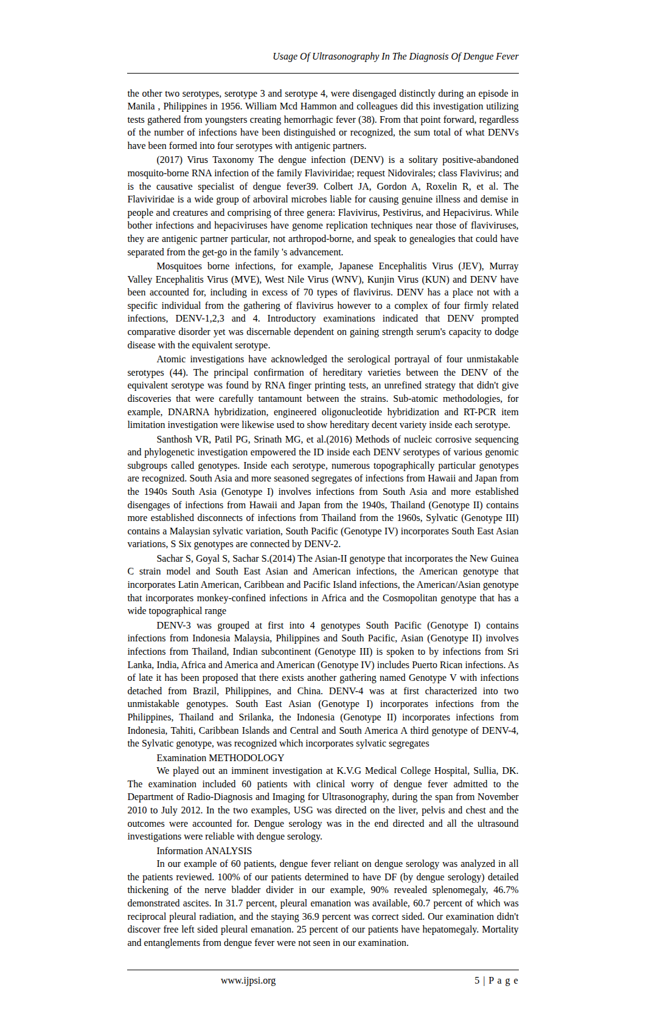Usage Of Ultrasonography In The Diagnosis Of Dengue Fever
the other two serotypes, serotype 3 and serotype 4, were disengaged distinctly during an episode in Manila , Philippines in 1956. William Mcd Hammon and colleagues did this investigation utilizing tests gathered from youngsters creating hemorrhagic fever (38). From that point forward, regardless of the number of infections have been distinguished or recognized, the sum total of what DENVs have been formed into four serotypes with antigenic partners.
(2017) Virus Taxonomy The dengue infection (DENV) is a solitary positive-abandoned mosquito-borne RNA infection of the family Flaviviridae; request Nidovirales; class Flavivirus; and is the causative specialist of dengue fever39. Colbert JA, Gordon A, Roxelin R, et al. The Flaviviridae is a wide group of arboviral microbes liable for causing genuine illness and demise in people and creatures and comprising of three genera: Flavivirus, Pestivirus, and Hepacivirus. While bother infections and hepaciviruses have genome replication techniques near those of flaviviruses, they are antigenic partner particular, not arthropod-borne, and speak to genealogies that could have separated from the get-go in the family 's advancement.
Mosquitoes borne infections, for example, Japanese Encephalitis Virus (JEV), Murray Valley Encephalitis Virus (MVE), West Nile Virus (WNV), Kunjin Virus (KUN) and DENV have been accounted for, including in excess of 70 types of flavivirus. DENV has a place not with a specific individual from the gathering of flavivirus however to a complex of four firmly related infections, DENV-1,2,3 and 4. Introductory examinations indicated that DENV prompted comparative disorder yet was discernable dependent on gaining strength serum's capacity to dodge disease with the equivalent serotype.
Atomic investigations have acknowledged the serological portrayal of four unmistakable serotypes (44). The principal confirmation of hereditary varieties between the DENV of the equivalent serotype was found by RNA finger printing tests, an unrefined strategy that didn't give discoveries that were carefully tantamount between the strains. Sub-atomic methodologies, for example, DNARNA hybridization, engineered oligonucleotide hybridization and RT-PCR item limitation investigation were likewise used to show hereditary decent variety inside each serotype.
Santhosh VR, Patil PG, Srinath MG, et al.(2016) Methods of nucleic corrosive sequencing and phylogenetic investigation empowered the ID inside each DENV serotypes of various genomic subgroups called genotypes. Inside each serotype, numerous topographically particular genotypes are recognized. South Asia and more seasoned segregates of infections from Hawaii and Japan from the 1940s South Asia (Genotype I) involves infections from South Asia and more established disengages of infections from Hawaii and Japan from the 1940s, Thailand (Genotype II) contains more established disconnects of infections from Thailand from the 1960s, Sylvatic (Genotype III) contains a Malaysian sylvatic variation, South Pacific (Genotype IV) incorporates South East Asian variations, S Six genotypes are connected by DENV-2.
Sachar S, Goyal S, Sachar S.(2014) The Asian-II genotype that incorporates the New Guinea C strain model and South East Asian and American infections, the American genotype that incorporates Latin American, Caribbean and Pacific Island infections, the American/Asian genotype that incorporates monkey-confined infections in Africa and the Cosmopolitan genotype that has a wide topographical range
DENV-3 was grouped at first into 4 genotypes South Pacific (Genotype I) contains infections from Indonesia Malaysia, Philippines and South Pacific, Asian (Genotype II) involves infections from Thailand, Indian subcontinent (Genotype III) is spoken to by infections from Sri Lanka, India, Africa and America and American (Genotype IV) includes Puerto Rican infections. As of late it has been proposed that there exists another gathering named Genotype V with infections detached from Brazil, Philippines, and China. DENV-4 was at first characterized into two unmistakable genotypes. South East Asian (Genotype I) incorporates infections from the Philippines, Thailand and Srilanka, the Indonesia (Genotype II) incorporates infections from Indonesia, Tahiti, Caribbean Islands and Central and South America A third genotype of DENV-4, the Sylvatic genotype, was recognized which incorporates sylvatic segregates
Examination METHODOLOGY
We played out an imminent investigation at K.V.G Medical College Hospital, Sullia, DK. The examination included 60 patients with clinical worry of dengue fever admitted to the Department of Radio-Diagnosis and Imaging for Ultrasonography, during the span from November 2010 to July 2012. In the two examples, USG was directed on the liver, pelvis and chest and the outcomes were accounted for. Dengue serology was in the end directed and all the ultrasound investigations were reliable with dengue serology.
Information ANALYSIS
In our example of 60 patients, dengue fever reliant on dengue serology was analyzed in all the patients reviewed. 100% of our patients determined to have DF (by dengue serology) detailed thickening of the nerve bladder divider in our example, 90% revealed splenomegaly, 46.7% demonstrated ascites. In 31.7 percent, pleural emanation was available, 60.7 percent of which was reciprocal pleural radiation, and the staying 36.9 percent was correct sided. Our examination didn't discover free left sided pleural emanation. 25 percent of our patients have hepatomegaly. Mortality and entanglements from dengue fever were not seen in our examination.
www.ijpsi.org 5 | P a g e